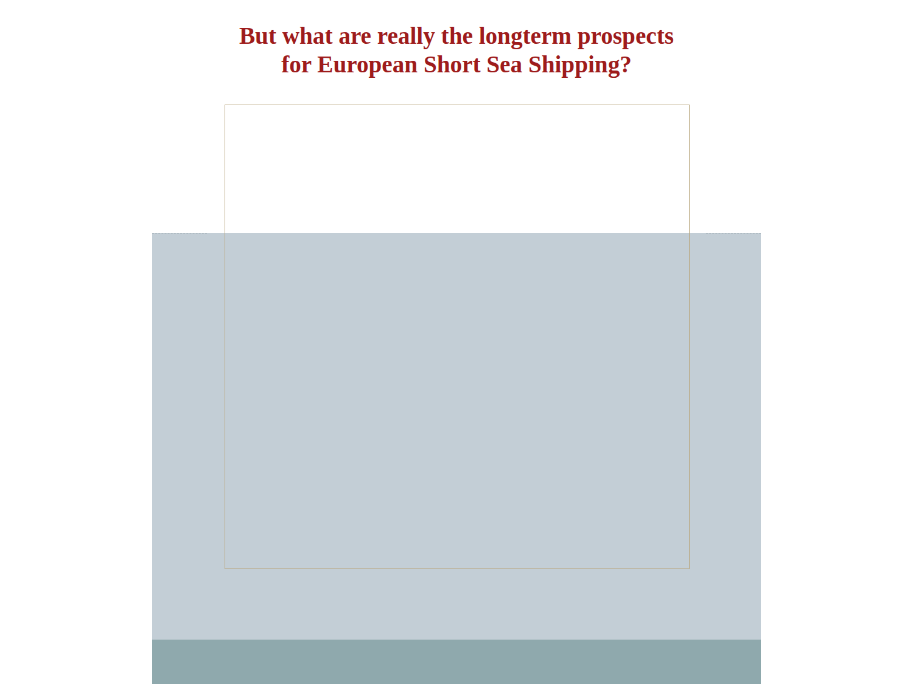But what are really the longterm prospects for European Short Sea Shipping?
Minoan dolphin fresco